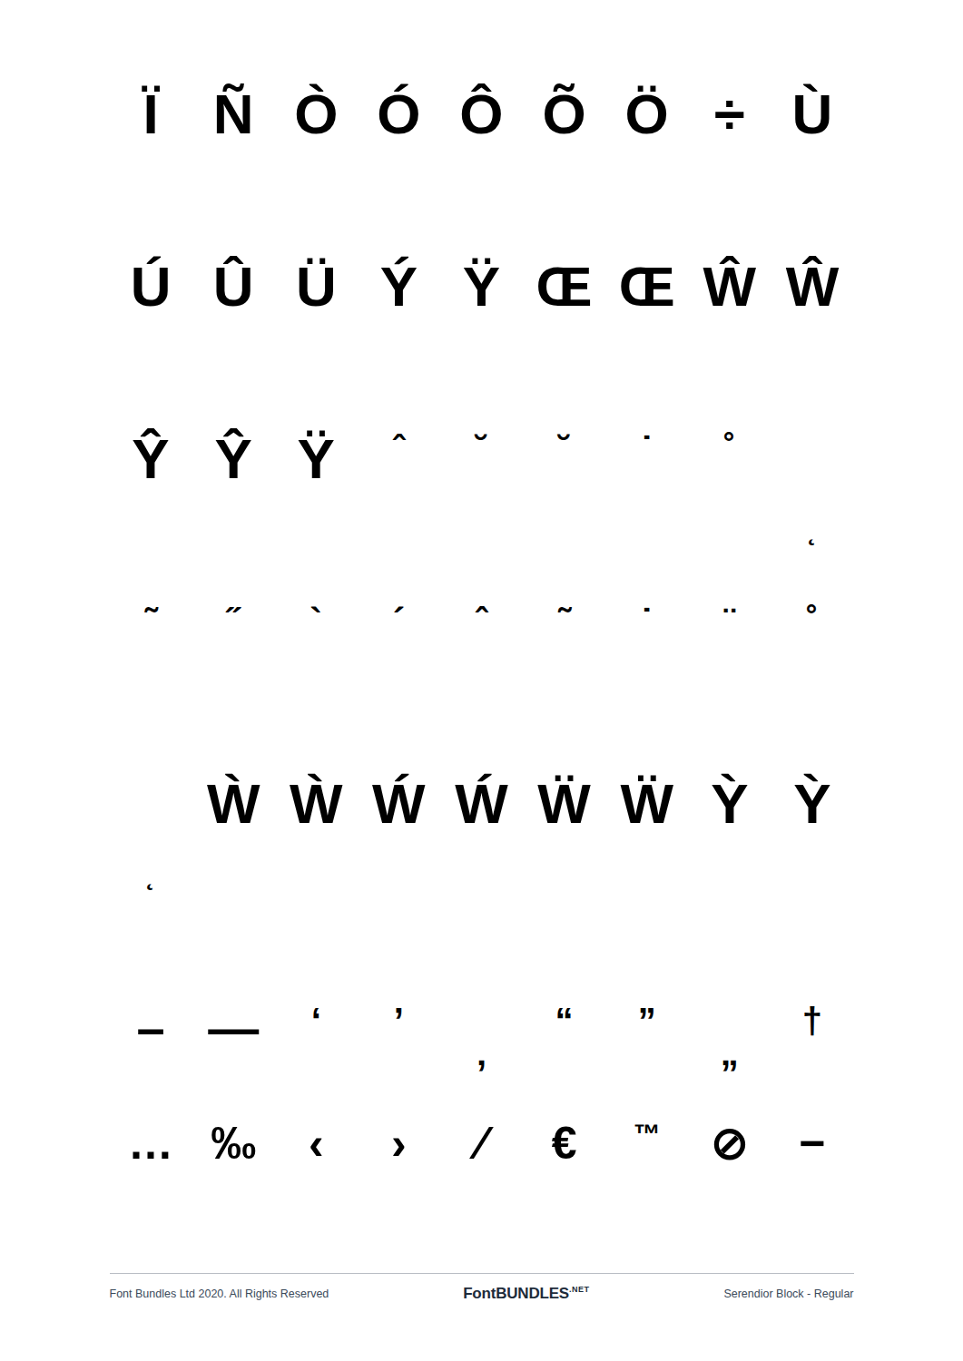Ï
Ñ
Ò
Ó
Ô
Õ
Ö
÷
Ù
Ú
Û
Ü
Ý
Ÿ
Œ
Œ
Ŵ
Ŵ
Ŷ
Ŷ
Ÿ
ˆ
˘
˘
˙
˚
˛
˜
˝
`
´
ˆ
˜
˙
¨
˚
˛
Ẁ
Ẁ
Ẃ
Ẃ
Ẅ
Ẅ
Ỳ
Ỳ
–
—
‘
’
‚
“
”
„
†
…
‰
‹
›
⁄
€
™
⊘
−
Font Bundles Ltd 2020. All Rights Reserved
FontBUNDLES.NET
Serendior Block - Regular